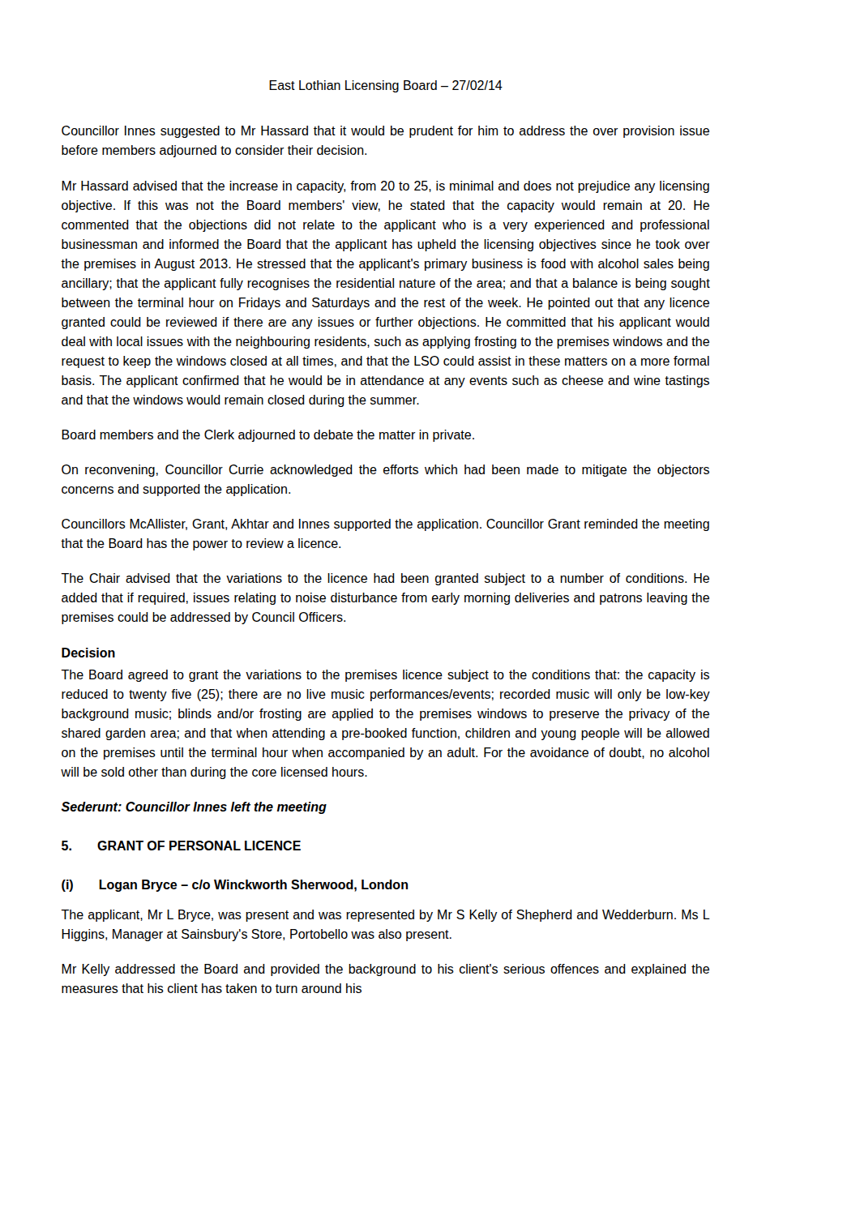East Lothian Licensing Board – 27/02/14
Councillor Innes suggested to Mr Hassard that it would be prudent for him to address the over provision issue before members adjourned to consider their decision.
Mr Hassard advised that the increase in capacity, from 20 to 25, is minimal and does not prejudice any licensing objective. If this was not the Board members' view, he stated that the capacity would remain at 20. He commented that the objections did not relate to the applicant who is a very experienced and professional businessman and informed the Board that the applicant has upheld the licensing objectives since he took over the premises in August 2013. He stressed that the applicant's primary business is food with alcohol sales being ancillary; that the applicant fully recognises the residential nature of the area; and that a balance is being sought between the terminal hour on Fridays and Saturdays and the rest of the week. He pointed out that any licence granted could be reviewed if there are any issues or further objections. He committed that his applicant would deal with local issues with the neighbouring residents, such as applying frosting to the premises windows and the request to keep the windows closed at all times, and that the LSO could assist in these matters on a more formal basis. The applicant confirmed that he would be in attendance at any events such as cheese and wine tastings and that the windows would remain closed during the summer.
Board members and the Clerk adjourned to debate the matter in private.
On reconvening, Councillor Currie acknowledged the efforts which had been made to mitigate the objectors concerns and supported the application.
Councillors McAllister, Grant, Akhtar and Innes supported the application. Councillor Grant reminded the meeting that the Board has the power to review a licence.
The Chair advised that the variations to the licence had been granted subject to a number of conditions. He added that if required, issues relating to noise disturbance from early morning deliveries and patrons leaving the premises could be addressed by Council Officers.
Decision
The Board agreed to grant the variations to the premises licence subject to the conditions that: the capacity is reduced to twenty five (25); there are no live music performances/events; recorded music will only be low-key background music; blinds and/or frosting are applied to the premises windows to preserve the privacy of the shared garden area; and that when attending a pre-booked function, children and young people will be allowed on the premises until the terminal hour when accompanied by an adult. For the avoidance of doubt, no alcohol will be sold other than during the core licensed hours.
Sederunt: Councillor Innes left the meeting
5. GRANT OF PERSONAL LICENCE
(i) Logan Bryce – c/o Winckworth Sherwood, London
The applicant, Mr L Bryce, was present and was represented by Mr S Kelly of Shepherd and Wedderburn. Ms L Higgins, Manager at Sainsbury's Store, Portobello was also present.
Mr Kelly addressed the Board and provided the background to his client's serious offences and explained the measures that his client has taken to turn around his